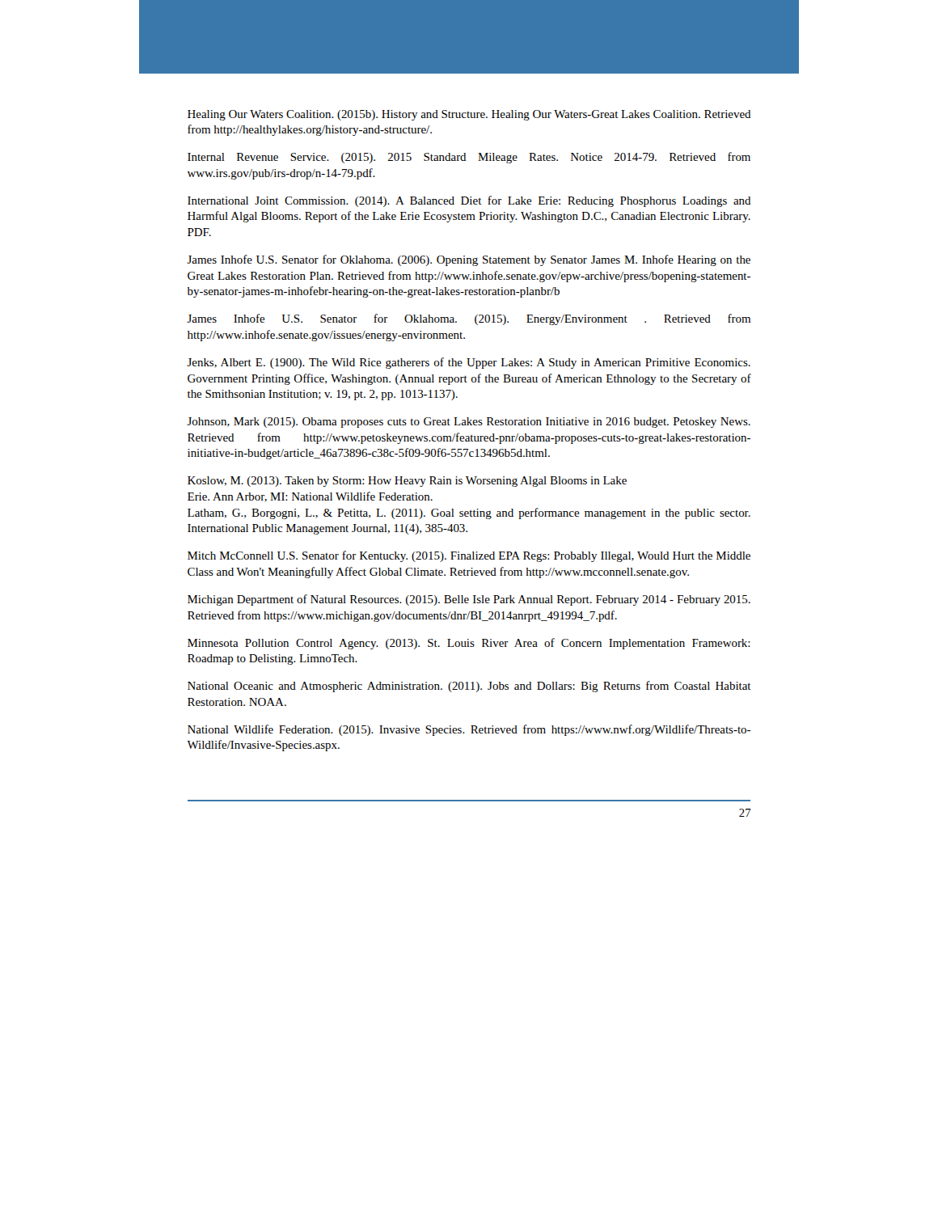Healing Our Waters Coalition. (2015b). History and Structure. Healing Our Waters-Great Lakes Coalition. Retrieved from http://healthylakes.org/history-and-structure/.
Internal Revenue Service. (2015). 2015 Standard Mileage Rates. Notice 2014-79. Retrieved from www.irs.gov/pub/irs-drop/n-14-79.pdf.
International Joint Commission. (2014). A Balanced Diet for Lake Erie: Reducing Phosphorus Loadings and Harmful Algal Blooms. Report of the Lake Erie Ecosystem Priority. Washington D.C., Canadian Electronic Library. PDF.
James Inhofe U.S. Senator for Oklahoma. (2006). Opening Statement by Senator James M. Inhofe Hearing on the Great Lakes Restoration Plan. Retrieved from http://www.inhofe.senate.gov/epw-archive/press/bopening-statement-by-senator-james-m-inhofebr-hearing-on-the-great-lakes-restoration-planbr/b
James Inhofe U.S. Senator for Oklahoma. (2015). Energy/Environment . Retrieved from http://www.inhofe.senate.gov/issues/energy-environment.
Jenks, Albert E. (1900). The Wild Rice gatherers of the Upper Lakes: A Study in American Primitive Economics. Government Printing Office, Washington. (Annual report of the Bureau of American Ethnology to the Secretary of the Smithsonian Institution; v. 19, pt. 2, pp. 1013-1137).
Johnson, Mark (2015). Obama proposes cuts to Great Lakes Restoration Initiative in 2016 budget. Petoskey News. Retrieved from http://www.petoskeynews.com/featured-pnr/obama-proposes-cuts-to-great-lakes-restoration-initiative-in-budget/article_46a73896-c38c-5f09-90f6-557c13496b5d.html.
Koslow, M. (2013). Taken by Storm: How Heavy Rain is Worsening Algal Blooms in Lake
Erie. Ann Arbor, MI: National Wildlife Federation.
Latham, G., Borgogni, L., & Petitta, L. (2011). Goal setting and performance management in the public sector. International Public Management Journal, 11(4), 385-403.
Mitch McConnell U.S. Senator for Kentucky. (2015). Finalized EPA Regs: Probably Illegal, Would Hurt the Middle Class and Won't Meaningfully Affect Global Climate. Retrieved from http://www.mcconnell.senate.gov.
Michigan Department of Natural Resources. (2015). Belle Isle Park Annual Report. February 2014 - February 2015. Retrieved from https://www.michigan.gov/documents/dnr/BI_2014anrprt_491994_7.pdf.
Minnesota Pollution Control Agency. (2013). St. Louis River Area of Concern Implementation Framework: Roadmap to Delisting. LimnoTech.
National Oceanic and Atmospheric Administration. (2011). Jobs and Dollars: Big Returns from Coastal Habitat Restoration. NOAA.
National Wildlife Federation. (2015). Invasive Species. Retrieved from https://www.nwf.org/Wildlife/Threats-to-Wildlife/Invasive-Species.aspx.
27